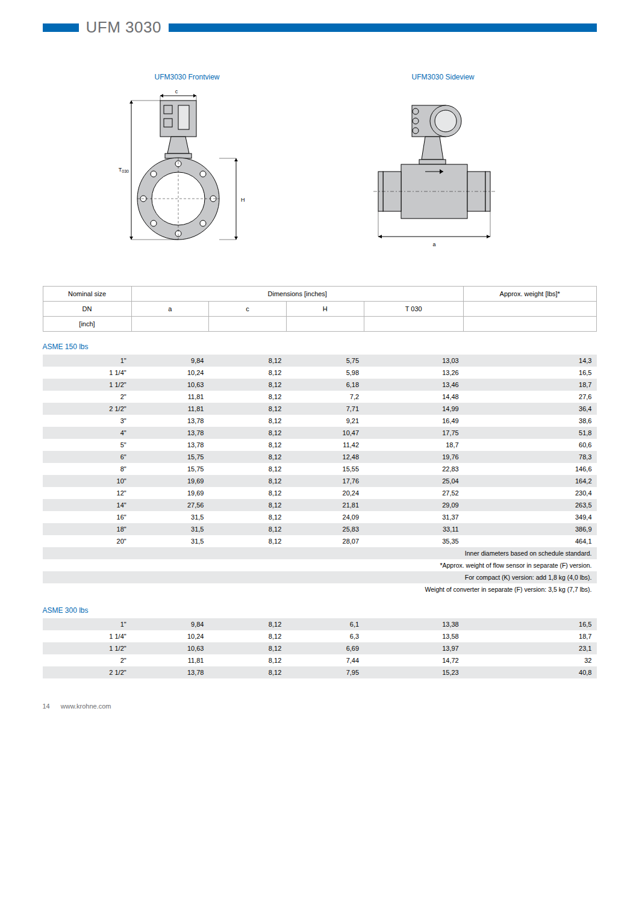UFM 3030
UFM3030 Frontview
c T030 H
UFM3030 Sideview
a
| Nominal size | Dimensions [inches] | Approx. weight [lbs]* |
| --- | --- | --- |
| DN | a | c | H | T 030 | |
| [inch] | | | | | |
ASME 150 lbs
| 1" | 9,84 | 8,12 | 5,75 | 13,03 | 14,3 |
| 1 1/4" | 10,24 | 8,12 | 5,98 | 13,26 | 16,5 |
| 1 1/2" | 10,63 | 8,12 | 6,18 | 13,46 | 18,7 |
| 2" | 11,81 | 8,12 | 7,2 | 14,48 | 27,6 |
| 2 1/2" | 11,81 | 8,12 | 7,71 | 14,99 | 36,4 |
| 3" | 13,78 | 8,12 | 9,21 | 16,49 | 38,6 |
| 4" | 13,78 | 8,12 | 10,47 | 17,75 | 51,8 |
| 5" | 13,78 | 8,12 | 11,42 | 18,7 | 60,6 |
| 6" | 15,75 | 8,12 | 12,48 | 19,76 | 78,3 |
| 8" | 15,75 | 8,12 | 15,55 | 22,83 | 146,6 |
| 10" | 19,69 | 8,12 | 17,76 | 25,04 | 164,2 |
| 12" | 19,69 | 8,12 | 20,24 | 27,52 | 230,4 |
| 14" | 27,56 | 8,12 | 21,81 | 29,09 | 263,5 |
| 16" | 31,5 | 8,12 | 24,09 | 31,37 | 349,4 |
| 18" | 31,5 | 8,12 | 25,83 | 33,11 | 386,9 |
| 20" | 31,5 | 8,12 | 28,07 | 35,35 | 464,1 |
| Inner diameters based on schedule standard. |
| *Approx. weight of flow sensor in separate (F) version. |
| For compact (K) version: add 1,8 kg (4,0 lbs). |
| Weight of converter in separate (F) version: 3,5 kg (7,7 lbs). |
ASME 300 lbs
| 1" | 9,84 | 8,12 | 6,1 | 13,38 | 16,5 |
| 1 1/4" | 10,24 | 8,12 | 6,3 | 13,58 | 18,7 |
| 1 1/2" | 10,63 | 8,12 | 6,69 | 13,97 | 23,1 |
| 2" | 11,81 | 8,12 | 7,44 | 14,72 | 32 |
| 2 1/2" | 13,78 | 8,12 | 7,95 | 15,23 | 40,8 |
14 www.krohne.com